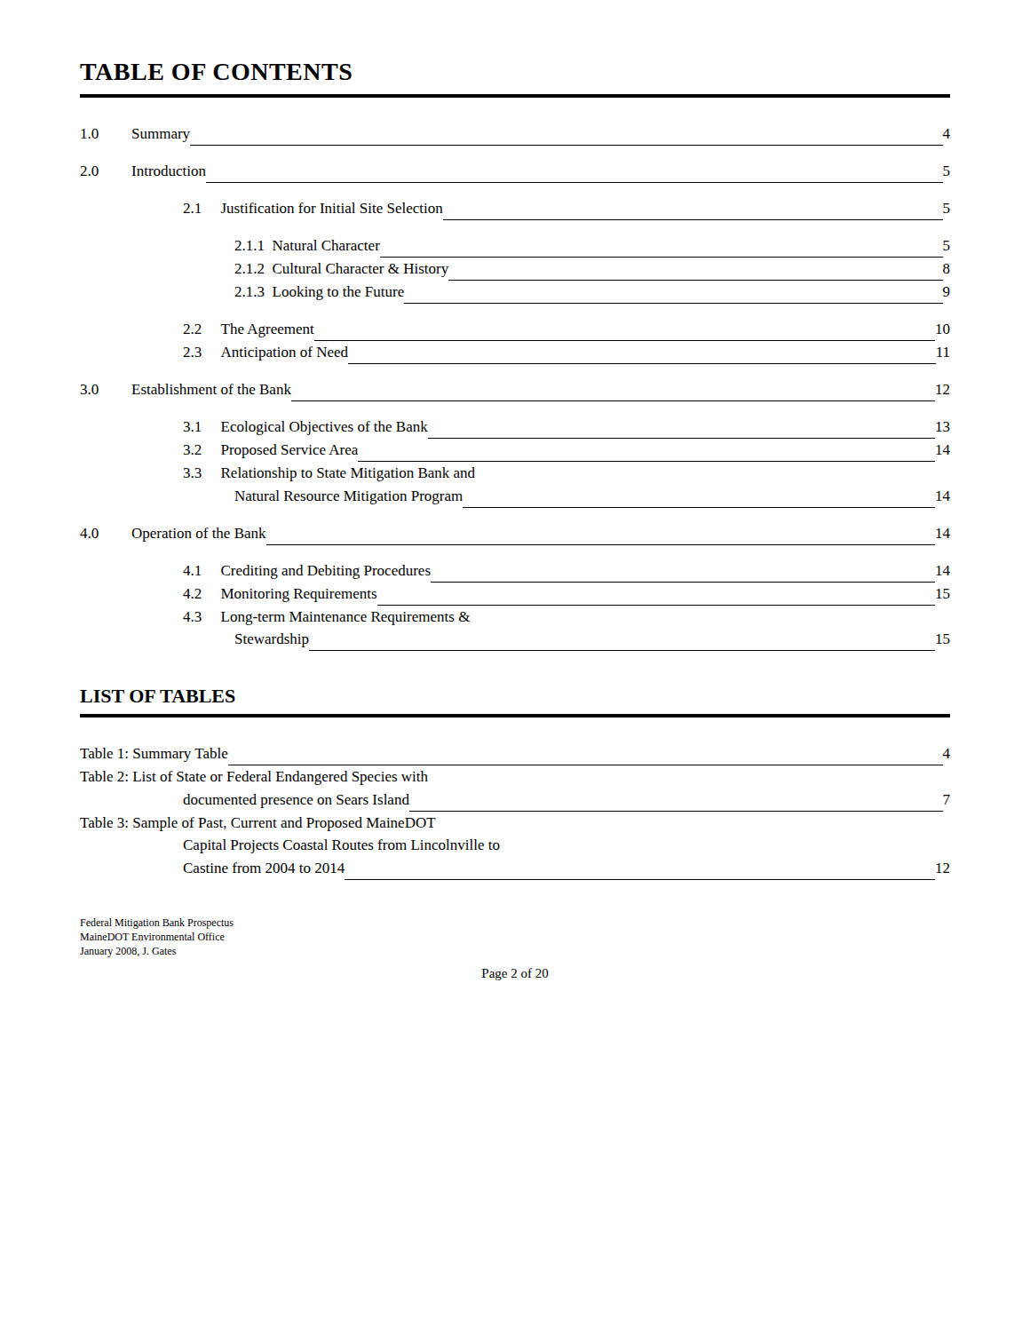TABLE OF CONTENTS
| 1.0 | / Summary / / 4 / |
| 2.0 | / Introduction / / 5 / |
| | / 2.1 Justification for Initial Site Selection / / 5 / |
| | / 2.1.1 Natural Character / / 5 / |
| | / 2.1.2 Cultural Character & History / / 8 / |
| | / 2.1.3 Looking to the Future / / 9 / |
| | / 2.2 The Agreement / / 10 / |
| | / 2.3 Anticipation of Need / / 11 / |
| 3.0 | / Establishment of the Bank / / 12 / |
| | / 3.1 Ecological Objectives of the Bank / / 13 / |
| | / 3.2 Proposed Service Area / / 14 / |
| | 3.3 Relationship to State Mitigation Bank and |
| | / Natural Resource Mitigation Program / / 14 / |
| 4.0 | / Operation of the Bank / / 14 / |
| | / 4.1 Crediting and Debiting Procedures / / 14 / |
| | / 4.2 Monitoring Requirements / / 15 / |
| | 4.3 Long-term Maintenance Requirements & |
| | / Stewardship / / 15 / |
LIST OF TABLES
| / Table 1: Summary Table / / 4 / |
| Table 2: List of State or Federal Endangered Species with |
| / documented presence on Sears Island / / 7 / |
| Table 3: Sample of Past, Current and Proposed MaineDOT |
| Capital Projects Coastal Routes from Lincolnville to |
| / Castine from 2004 to 2014 / / 12 / |
Federal Mitigation Bank Prospectus
MaineDOT Environmental Office
January 2008, J. Gates
Page 2 of 20